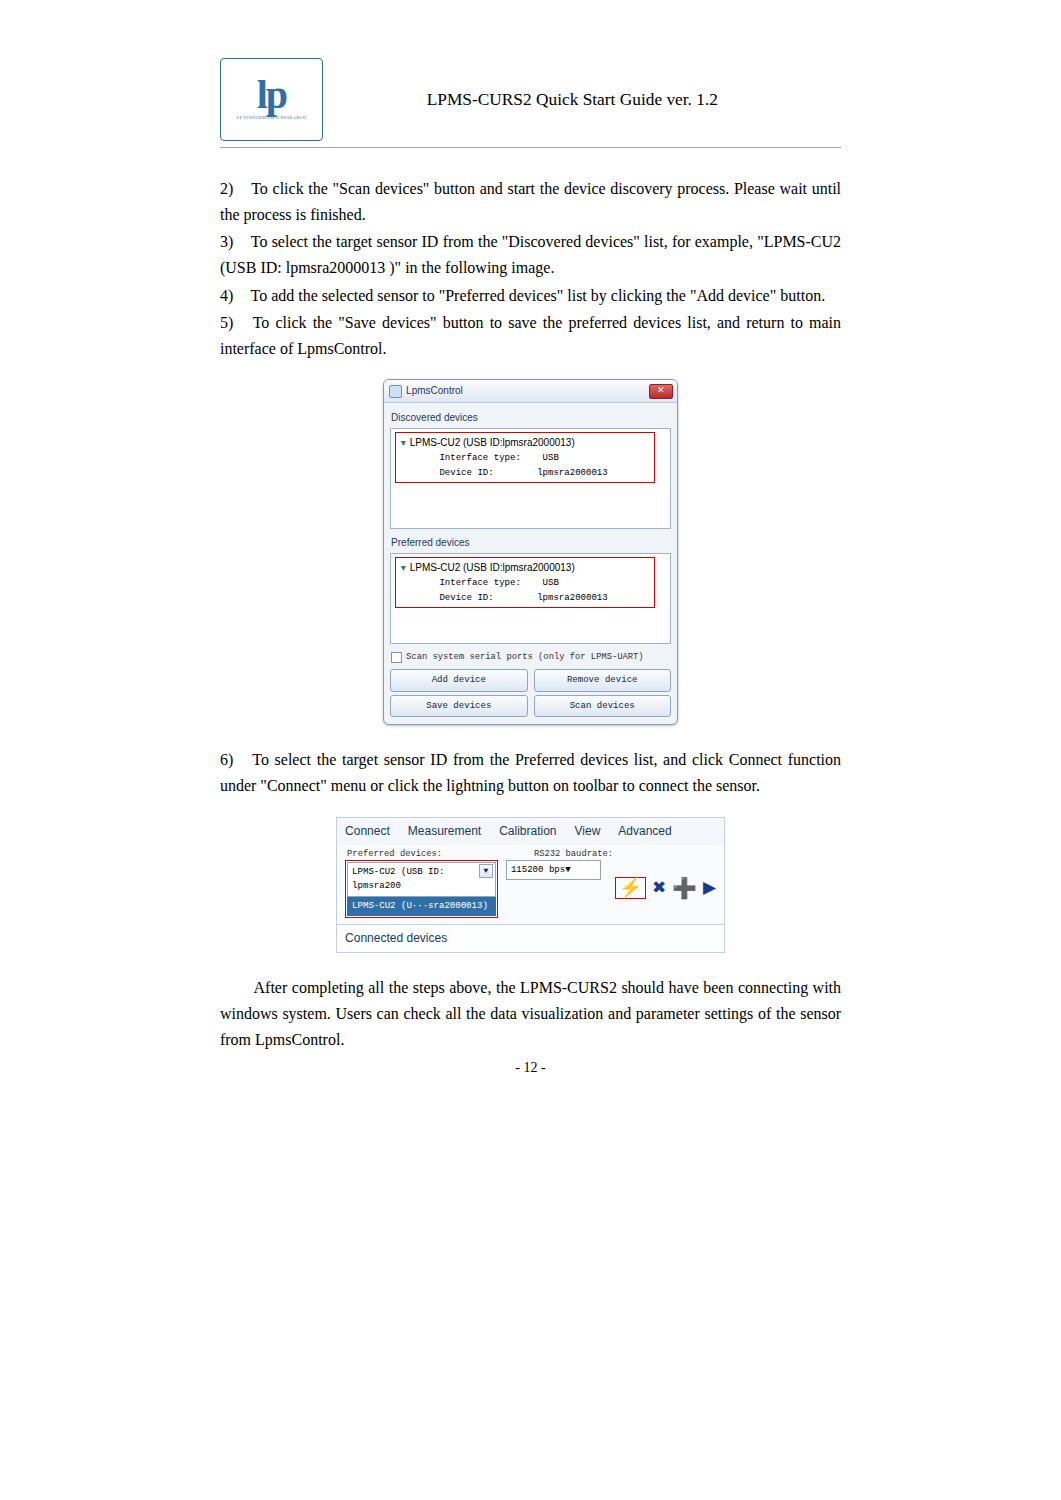lp
LP Performance Research
LPMS-CURS2 Quick Start Guide ver. 1.2
2) To click the "Scan devices" button and start the device discovery process. Please wait until the process is finished.
3) To select the target sensor ID from the "Discovered devices" list, for example, "LPMS-CU2 (USB ID: lpmsra2000013 )" in the following image.
4) To add the selected sensor to "Preferred devices" list by clicking the "Add device" button.
5) To click the "Save devices" button to save the preferred devices list, and return to main interface of LpmsControl.
LpmsControl
✕
Discovered devices
▼LPMS-CU2 (USB ID:lpmsra2000013)
Interface type: USB
Device ID: lpmsra2000013
Preferred devices
▼LPMS-CU2 (USB ID:lpmsra2000013)
Interface type: USB
Device ID: lpmsra2000013
Scan system serial ports (only for LPMS-UART)
Add device
Remove device
Save devices
Scan devices
6) To select the target sensor ID from the Preferred devices list, and click Connect function under "Connect" menu or click the lightning button on toolbar to connect the sensor.
Connect Measurement Calibration View Advanced
Preferred devices: RS232 baudrate:
LPMS-CU2 (USB ID: lpmsra200▼
LPMS-CU2 (U···sra2000013)
115200 bps▼
⚡ ✖ ➕ ▶
Connected devices
After completing all the steps above, the LPMS-CURS2 should have been connecting with windows system. Users can check all the data visualization and parameter settings of the sensor from LpmsControl.
- 12 -